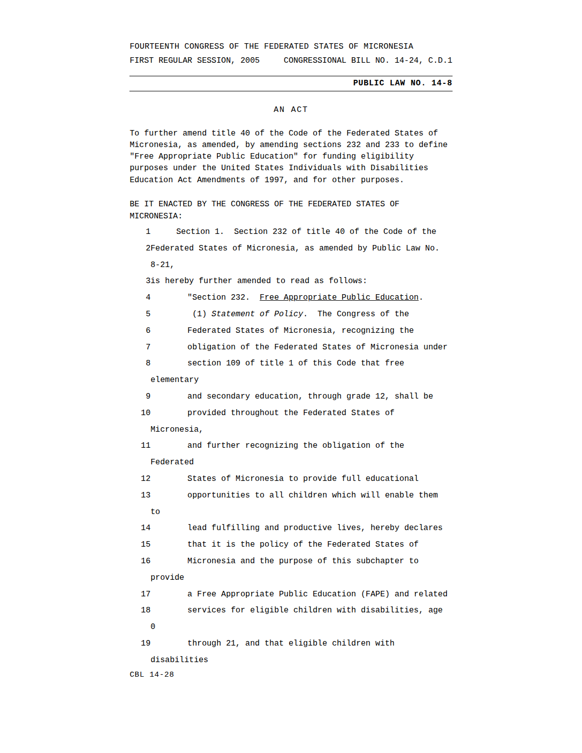FOURTEENTH CONGRESS OF THE FEDERATED STATES OF MICRONESIA
FIRST REGULAR SESSION, 2005 CONGRESSIONAL BILL NO. 14-24, C.D.1
PUBLIC LAW NO. 14-8
AN ACT
To further amend title 40 of the Code of the Federated States of Micronesia, as amended, by amending sections 232 and 233 to define "Free Appropriate Public Education" for funding eligibility purposes under the United States Individuals with Disabilities Education Act Amendments of 1997, and for other purposes.
BE IT ENACTED BY THE CONGRESS OF THE FEDERATED STATES OF MICRONESIA:
| 1 | Section 1. Section 232 of title 40 of the Code of the |
| 2 | Federated States of Micronesia, as amended by Public Law No. 8-21, |
| 3 | is hereby further amended to read as follows: |
| 4 | "Section 232. Free Appropriate Public Education . |
| 5 | (1) Statement of Policy . The Congress of the |
| 6 | Federated States of Micronesia, recognizing the |
| 7 | obligation of the Federated States of Micronesia under |
| 8 | section 109 of title 1 of this Code that free elementary |
| 9 | and secondary education, through grade 12, shall be |
| 10 | provided throughout the Federated States of Micronesia, |
| 11 | and further recognizing the obligation of the Federated |
| 12 | States of Micronesia to provide full educational |
| 13 | opportunities to all children which will enable them to |
| 14 | lead fulfilling and productive lives, hereby declares |
| 15 | that it is the policy of the Federated States of |
| 16 | Micronesia and the purpose of this subchapter to provide |
| 17 | a Free Appropriate Public Education (FAPE) and related |
| 18 | services for eligible children with disabilities, age 0 |
| 19 | through 21, and that eligible children with disabilities |
CBL 14-28